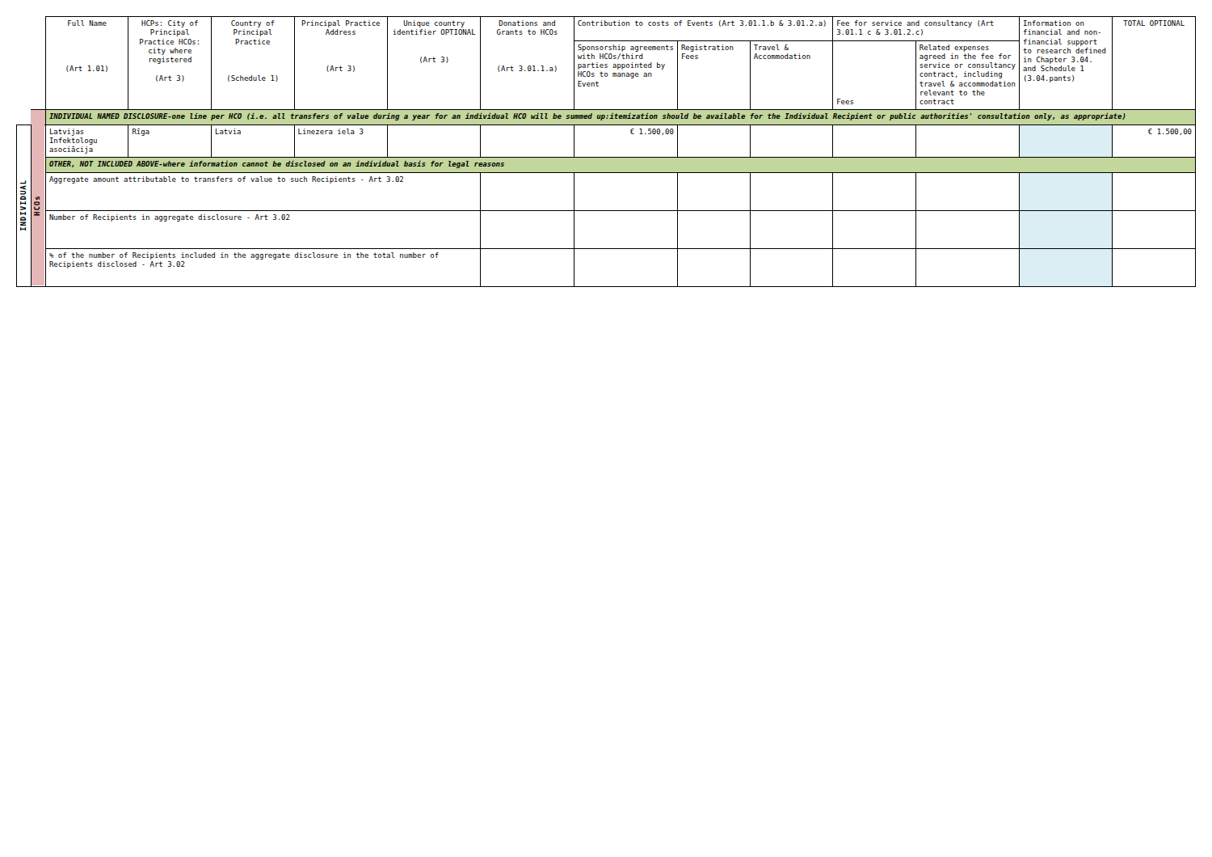| | | Full Name (Art 1.01) | HCPs: City of Principal Practice HCOs: city where registered (Art 3) | Country of Principal Practice (Schedule 1) | Principal Practice Address (Art 3) | Unique country identifier OPTIONAL (Art 3) | Donations and Grants to HCOs (Art 3.01.1.a) | Contribution to costs of Events (Art 3.01.1.b & 3.01.2.a) | Fee for service and consultancy (Art 3.01.1 c & 3.01.2.c) | Information on financial and non-financial support to research defined in Chapter 3.04. and Schedule 1 (3.04.pants) | TOTAL OPTIONAL |
| | | Sponsorship agreements with HCOs/third parties appointed by HCOs to manage an Event | Registration Fees | Travel & Accommodation | Fees | Related expenses agreed in the fee for service or consultancy contract, including travel & accommodation relevant to the contract |
| | | INDIVIDUAL NAMED DISCLOSURE-one line per HCO (i.e. all transfers of value during a year for an individual HCO will be summed up:itemization should be available for the Individual Recipient or public authorities' consultation only, as appropriate) |
| INDIVIDUAL | HCOs | Latvijas Infektologu asociācija | Rīga | Latvia | Linezera iela 3 | | | € 1.500,00 | | | | | | € 1.500,00 |
| OTHER, NOT INCLUDED ABOVE-where information cannot be disclosed on an individual basis for legal reasons |
| Aggregate amount attributable to transfers of value to such Recipients - Art 3.02 | | | | | | | | |
| Number of Recipients in aggregate disclosure - Art 3.02 | | | | | | | | |
| % of the number of Recipients included in the aggregate disclosure in the total number of Recipients disclosed - Art 3.02 | | | | | | | | |